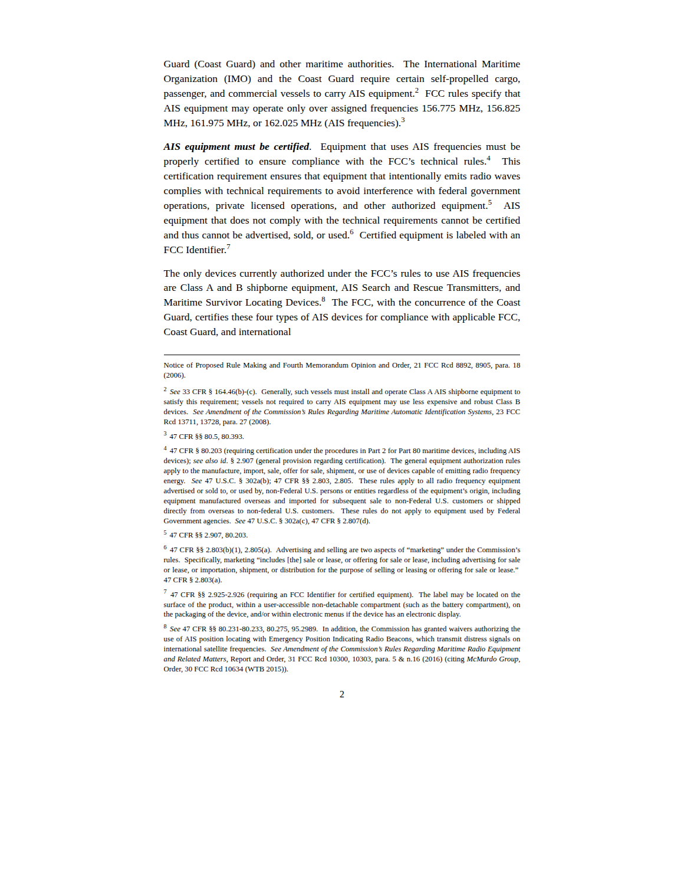Guard (Coast Guard) and other maritime authorities. The International Maritime Organization (IMO) and the Coast Guard require certain self-propelled cargo, passenger, and commercial vessels to carry AIS equipment.2 FCC rules specify that AIS equipment may operate only over assigned frequencies 156.775 MHz, 156.825 MHz, 161.975 MHz, or 162.025 MHz (AIS frequencies).3
AIS equipment must be certified. Equipment that uses AIS frequencies must be properly certified to ensure compliance with the FCC’s technical rules.4 This certification requirement ensures that equipment that intentionally emits radio waves complies with technical requirements to avoid interference with federal government operations, private licensed operations, and other authorized equipment.5 AIS equipment that does not comply with the technical requirements cannot be certified and thus cannot be advertised, sold, or used.6 Certified equipment is labeled with an FCC Identifier.7
The only devices currently authorized under the FCC’s rules to use AIS frequencies are Class A and B shipborne equipment, AIS Search and Rescue Transmitters, and Maritime Survivor Locating Devices.8 The FCC, with the concurrence of the Coast Guard, certifies these four types of AIS devices for compliance with applicable FCC, Coast Guard, and international
Notice of Proposed Rule Making and Fourth Memorandum Opinion and Order, 21 FCC Rcd 8892, 8905, para. 18 (2006).
2 See 33 CFR § 164.46(b)-(c). Generally, such vessels must install and operate Class A AIS shipborne equipment to satisfy this requirement; vessels not required to carry AIS equipment may use less expensive and robust Class B devices. See Amendment of the Commission’s Rules Regarding Maritime Automatic Identification Systems, 23 FCC Rcd 13711, 13728, para. 27 (2008).
3 47 CFR §§ 80.5, 80.393.
4 47 CFR § 80.203 (requiring certification under the procedures in Part 2 for Part 80 maritime devices, including AIS devices); see also id. § 2.907 (general provision regarding certification). The general equipment authorization rules apply to the manufacture, import, sale, offer for sale, shipment, or use of devices capable of emitting radio frequency energy. See 47 U.S.C. § 302a(b); 47 CFR §§ 2.803, 2.805. These rules apply to all radio frequency equipment advertised or sold to, or used by, non-Federal U.S. persons or entities regardless of the equipment’s origin, including equipment manufactured overseas and imported for subsequent sale to non-Federal U.S. customers or shipped directly from overseas to non-federal U.S. customers. These rules do not apply to equipment used by Federal Government agencies. See 47 U.S.C. § 302a(c), 47 CFR § 2.807(d).
5 47 CFR §§ 2.907, 80.203.
6 47 CFR §§ 2.803(b)(1), 2.805(a). Advertising and selling are two aspects of “marketing” under the Commission’s rules. Specifically, marketing “includes [the] sale or lease, or offering for sale or lease, including advertising for sale or lease, or importation, shipment, or distribution for the purpose of selling or leasing or offering for sale or lease.” 47 CFR § 2.803(a).
7 47 CFR §§ 2.925-2.926 (requiring an FCC Identifier for certified equipment). The label may be located on the surface of the product, within a user-accessible non-detachable compartment (such as the battery compartment), on the packaging of the device, and/or within electronic menus if the device has an electronic display.
8 See 47 CFR §§ 80.231-80.233, 80.275, 95.2989. In addition, the Commission has granted waivers authorizing the use of AIS position locating with Emergency Position Indicating Radio Beacons, which transmit distress signals on international satellite frequencies. See Amendment of the Commission’s Rules Regarding Maritime Radio Equipment and Related Matters, Report and Order, 31 FCC Rcd 10300, 10303, para. 5 & n.16 (2016) (citing McMurdo Group, Order, 30 FCC Rcd 10634 (WTB 2015)).
2